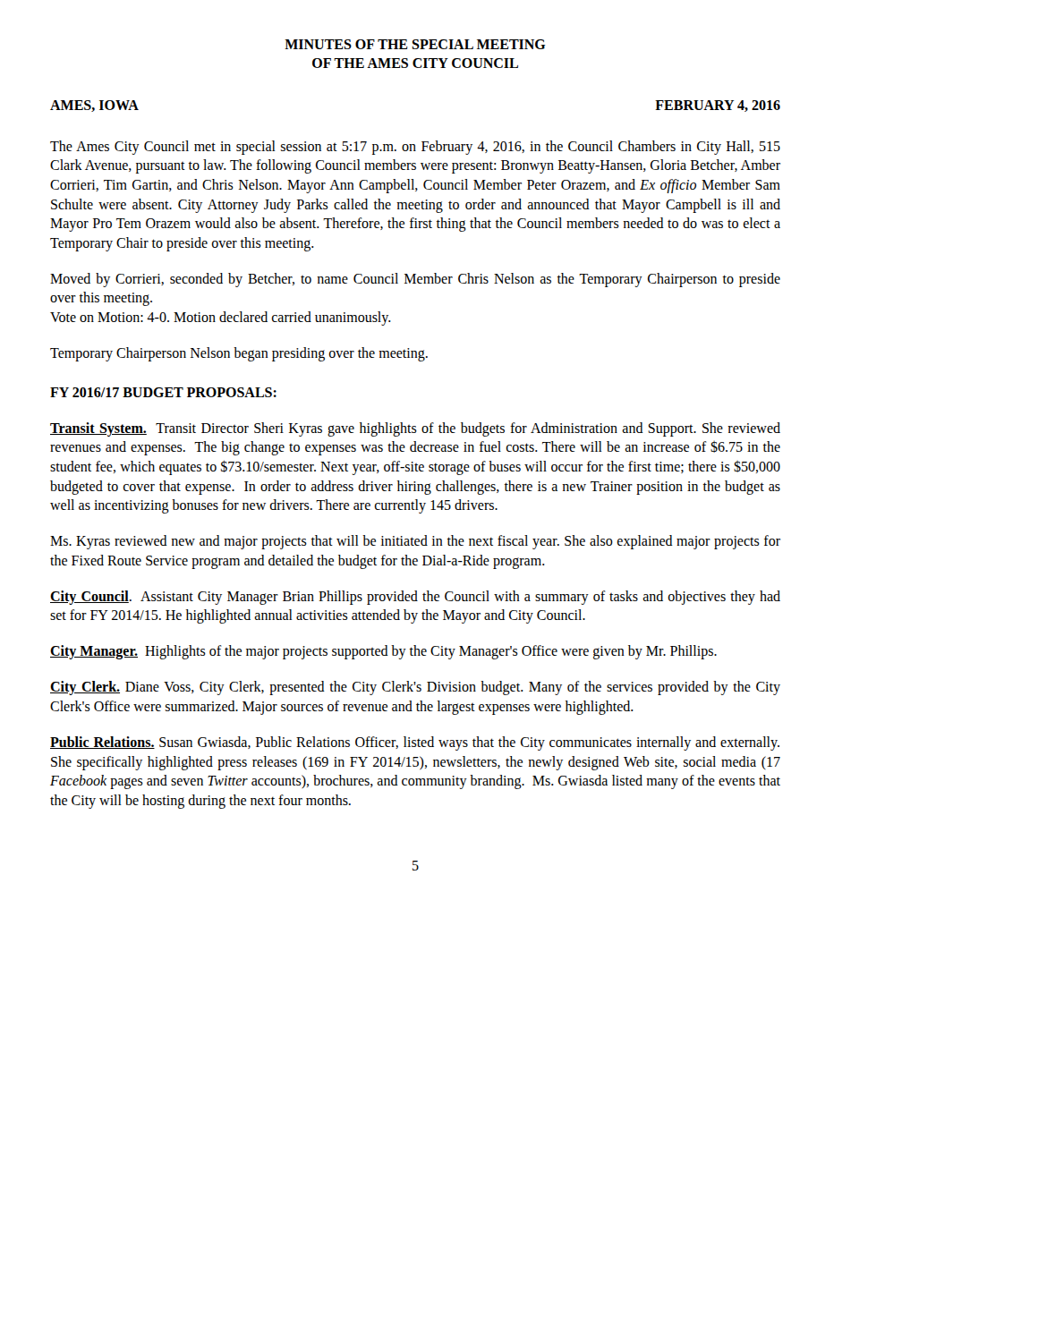MINUTES OF THE SPECIAL MEETING
OF THE AMES CITY COUNCIL
AMES, IOWA FEBRUARY 4, 2016
The Ames City Council met in special session at 5:17 p.m. on February 4, 2016, in the Council Chambers in City Hall, 515 Clark Avenue, pursuant to law. The following Council members were present: Bronwyn Beatty-Hansen, Gloria Betcher, Amber Corrieri, Tim Gartin, and Chris Nelson. Mayor Ann Campbell, Council Member Peter Orazem, and Ex officio Member Sam Schulte were absent. City Attorney Judy Parks called the meeting to order and announced that Mayor Campbell is ill and Mayor Pro Tem Orazem would also be absent. Therefore, the first thing that the Council members needed to do was to elect a Temporary Chair to preside over this meeting.
Moved by Corrieri, seconded by Betcher, to name Council Member Chris Nelson as the Temporary Chairperson to preside over this meeting.
Vote on Motion: 4-0. Motion declared carried unanimously.
Temporary Chairperson Nelson began presiding over the meeting.
FY 2016/17 BUDGET PROPOSALS:
Transit System. Transit Director Sheri Kyras gave highlights of the budgets for Administration and Support. She reviewed revenues and expenses. The big change to expenses was the decrease in fuel costs. There will be an increase of $6.75 in the student fee, which equates to $73.10/semester. Next year, off-site storage of buses will occur for the first time; there is $50,000 budgeted to cover that expense. In order to address driver hiring challenges, there is a new Trainer position in the budget as well as incentivizing bonuses for new drivers. There are currently 145 drivers.
Ms. Kyras reviewed new and major projects that will be initiated in the next fiscal year. She also explained major projects for the Fixed Route Service program and detailed the budget for the Dial-a-Ride program.
City Council. Assistant City Manager Brian Phillips provided the Council with a summary of tasks and objectives they had set for FY 2014/15. He highlighted annual activities attended by the Mayor and City Council.
City Manager. Highlights of the major projects supported by the City Manager's Office were given by Mr. Phillips.
City Clerk. Diane Voss, City Clerk, presented the City Clerk's Division budget. Many of the services provided by the City Clerk's Office were summarized. Major sources of revenue and the largest expenses were highlighted.
Public Relations. Susan Gwiasda, Public Relations Officer, listed ways that the City communicates internally and externally. She specifically highlighted press releases (169 in FY 2014/15), newsletters, the newly designed Web site, social media (17 Facebook pages and seven Twitter accounts), brochures, and community branding. Ms. Gwiasda listed many of the events that the City will be hosting during the next four months.
5